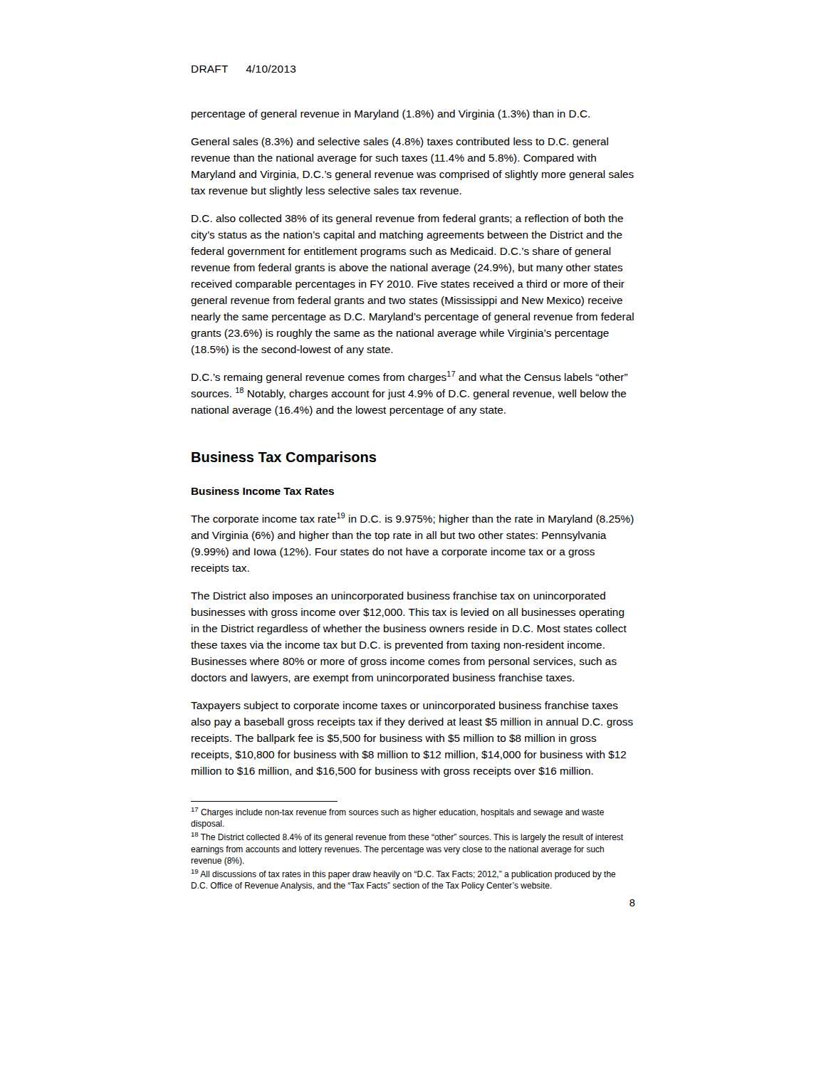DRAFT4/10/2013
percentage of general revenue in Maryland (1.8%) and Virginia (1.3%) than in D.C.
General sales (8.3%) and selective sales (4.8%) taxes contributed less to D.C. general revenue than the national average for such taxes (11.4% and 5.8%). Compared with Maryland and Virginia, D.C.’s general revenue was comprised of slightly more general sales tax revenue but slightly less selective sales tax revenue.
D.C. also collected 38% of its general revenue from federal grants; a reflection of both the city’s status as the nation’s capital and matching agreements between the District and the federal government for entitlement programs such as Medicaid. D.C.’s share of general revenue from federal grants is above the national average (24.9%), but many other states received comparable percentages in FY 2010. Five states received a third or more of their general revenue from federal grants and two states (Mississippi and New Mexico) receive nearly the same percentage as D.C. Maryland’s percentage of general revenue from federal grants (23.6%) is roughly the same as the national average while Virginia’s percentage (18.5%) is the second-lowest of any state.
D.C.’s remaing general revenue comes from charges17 and what the Census labels “other” sources. 18 Notably, charges account for just 4.9% of D.C. general revenue, well below the national average (16.4%) and the lowest percentage of any state.
Business Tax Comparisons
Business Income Tax Rates
The corporate income tax rate19 in D.C. is 9.975%; higher than the rate in Maryland (8.25%) and Virginia (6%) and higher than the top rate in all but two other states: Pennsylvania (9.99%) and Iowa (12%). Four states do not have a corporate income tax or a gross receipts tax.
The District also imposes an unincorporated business franchise tax on unincorporated businesses with gross income over $12,000. This tax is levied on all businesses operating in the District regardless of whether the business owners reside in D.C. Most states collect these taxes via the income tax but D.C. is prevented from taxing non-resident income. Businesses where 80% or more of gross income comes from personal services, such as doctors and lawyers, are exempt from unincorporated business franchise taxes.
Taxpayers subject to corporate income taxes or unincorporated business franchise taxes also pay a baseball gross receipts tax if they derived at least $5 million in annual D.C. gross receipts. The ballpark fee is $5,500 for business with $5 million to $8 million in gross receipts, $10,800 for business with $8 million to $12 million, $14,000 for business with $12 million to $16 million, and $16,500 for business with gross receipts over $16 million.
17 Charges include non-tax revenue from sources such as higher education, hospitals and sewage and waste disposal.
18 The District collected 8.4% of its general revenue from these “other” sources. This is largely the result of interest earnings from accounts and lottery revenues. The percentage was very close to the national average for such revenue (8%).
19 All discussions of tax rates in this paper draw heavily on “D.C. Tax Facts; 2012,” a publication produced by the D.C. Office of Revenue Analysis, and the “Tax Facts” section of the Tax Policy Center’s website.
8